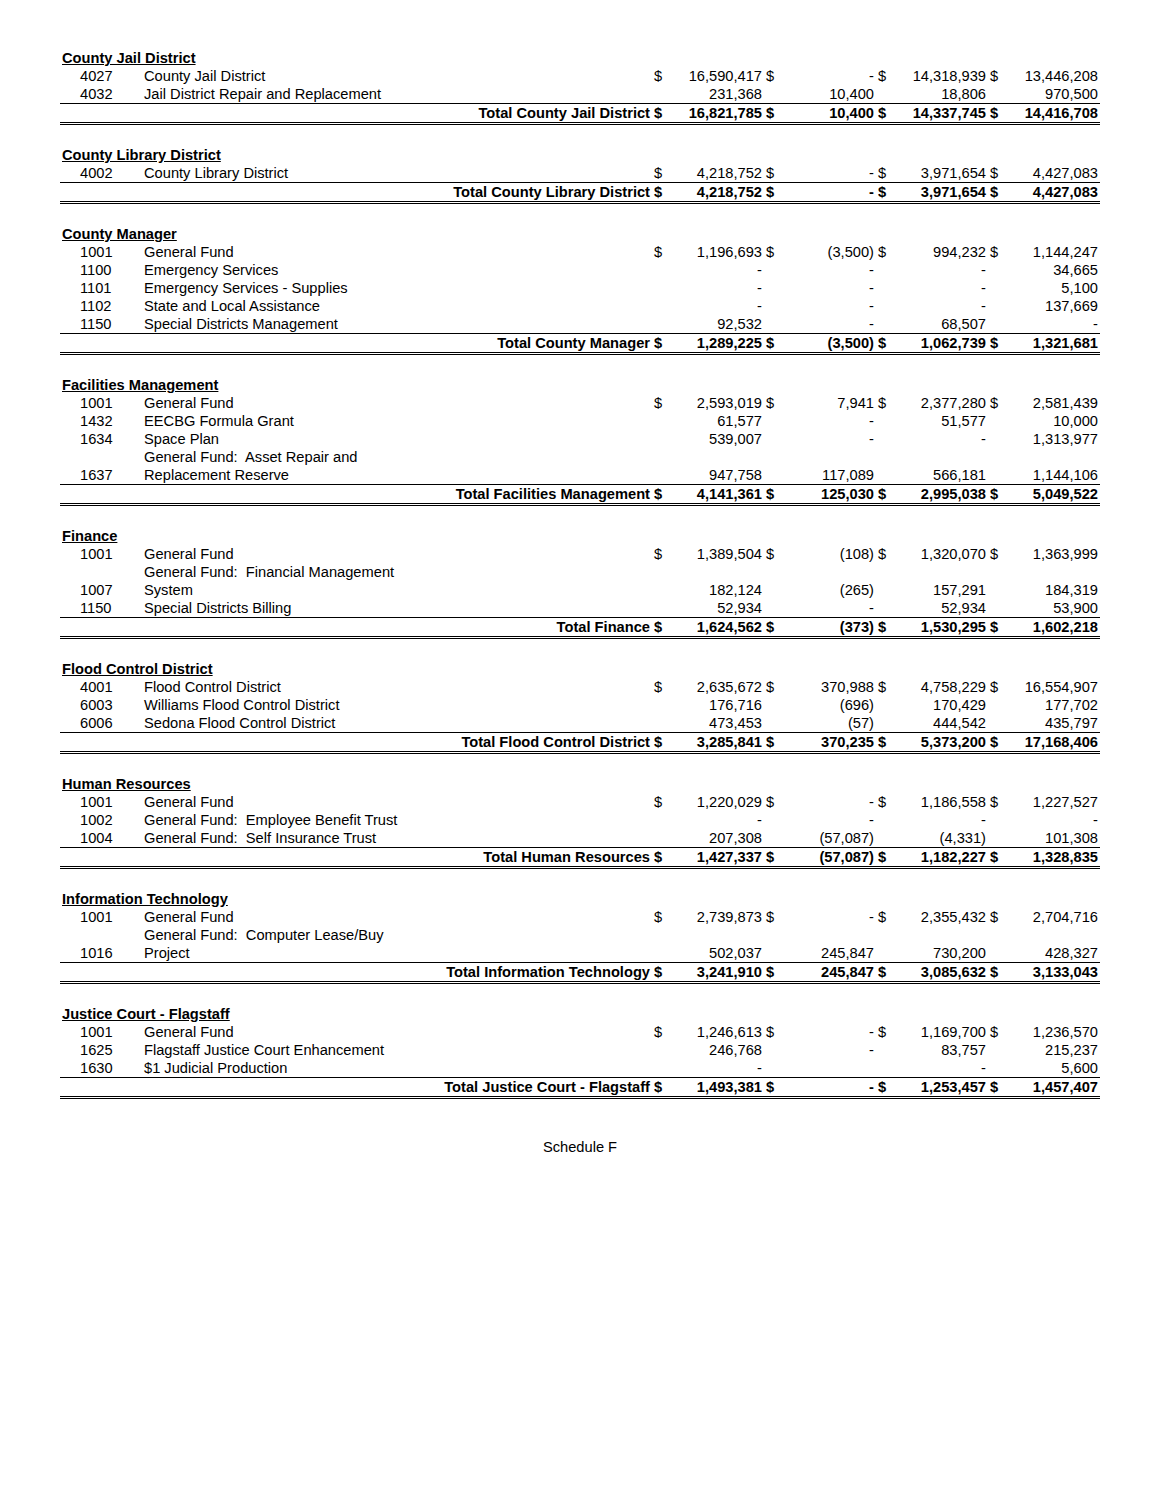| County Jail District |
| 4027 | County Jail District | $ | 16,590,417 | $ | - | $ | 14,318,939 | $ | 13,446,208 |
| 4032 | Jail District Repair and Replacement | | 231,368 | | 10,400 | | 18,806 | | 970,500 |
| Total County Jail District | $ | 16,821,785 | $ | 10,400 | $ | 14,337,745 | $ | 14,416,708 |
| County Library District |
| 4002 | County Library District | $ | 4,218,752 | $ | - | $ | 3,971,654 | $ | 4,427,083 |
| Total County Library District | $ | 4,218,752 | $ | - | $ | 3,971,654 | $ | 4,427,083 |
| County Manager |
| 1001 | General Fund | $ | 1,196,693 | $ | (3,500) | $ | 994,232 | $ | 1,144,247 |
| 1100 | Emergency Services | | - | | - | | - | | 34,665 |
| 1101 | Emergency Services - Supplies | | - | | - | | - | | 5,100 |
| 1102 | State and Local Assistance | | - | | - | | - | | 137,669 |
| 1150 | Special Districts Management | | 92,532 | | - | | 68,507 | | - |
| Total County Manager | $ | 1,289,225 | $ | (3,500) | $ | 1,062,739 | $ | 1,321,681 |
| Facilities Management |
| 1001 | General Fund | $ | 2,593,019 | $ | 7,941 | $ | 2,377,280 | $ | 2,581,439 |
| 1432 | EECBG Formula Grant | | 61,577 | | - | | 51,577 | | 10,000 |
| 1634 | Space Plan | | 539,007 | | - | | - | | 1,313,977 |
| | General Fund: Asset Repair and | | | | | | | | |
| 1637 | Replacement Reserve | | 947,758 | | 117,089 | | 566,181 | | 1,144,106 |
| Total Facilities Management | $ | 4,141,361 | $ | 125,030 | $ | 2,995,038 | $ | 5,049,522 |
| Finance |
| 1001 | General Fund | $ | 1,389,504 | $ | (108) | $ | 1,320,070 | $ | 1,363,999 |
| | General Fund: Financial Management | | | | | | | | |
| 1007 | System | | 182,124 | | (265) | | 157,291 | | 184,319 |
| 1150 | Special Districts Billing | | 52,934 | | - | | 52,934 | | 53,900 |
| Total Finance | $ | 1,624,562 | $ | (373) | $ | 1,530,295 | $ | 1,602,218 |
| Flood Control District |
| 4001 | Flood Control District | $ | 2,635,672 | $ | 370,988 | $ | 4,758,229 | $ | 16,554,907 |
| 6003 | Williams Flood Control District | | 176,716 | | (696) | | 170,429 | | 177,702 |
| 6006 | Sedona Flood Control District | | 473,453 | | (57) | | 444,542 | | 435,797 |
| Total Flood Control District | $ | 3,285,841 | $ | 370,235 | $ | 5,373,200 | $ | 17,168,406 |
| Human Resources |
| 1001 | General Fund | $ | 1,220,029 | $ | - | $ | 1,186,558 | $ | 1,227,527 |
| 1002 | General Fund: Employee Benefit Trust | | - | | - | | - | | - |
| 1004 | General Fund: Self Insurance Trust | | 207,308 | | (57,087) | | (4,331) | | 101,308 |
| Total Human Resources | $ | 1,427,337 | $ | (57,087) | $ | 1,182,227 | $ | 1,328,835 |
| Information Technology |
| 1001 | General Fund | $ | 2,739,873 | $ | - | $ | 2,355,432 | $ | 2,704,716 |
| | General Fund: Computer Lease/Buy | | | | | | | | |
| 1016 | Project | | 502,037 | | 245,847 | | 730,200 | | 428,327 |
| Total Information Technology | $ | 3,241,910 | $ | 245,847 | $ | 3,085,632 | $ | 3,133,043 |
| Justice Court - Flagstaff |
| 1001 | General Fund | $ | 1,246,613 | $ | - | $ | 1,169,700 | $ | 1,236,570 |
| 1625 | Flagstaff Justice Court Enhancement | | 246,768 | | - | | 83,757 | | 215,237 |
| 1630 | $1 Judicial Production | | - | | | | - | | 5,600 |
| Total Justice Court - Flagstaff | $ | 1,493,381 | $ | - | $ | 1,253,457 | $ | 1,457,407 |
Schedule F